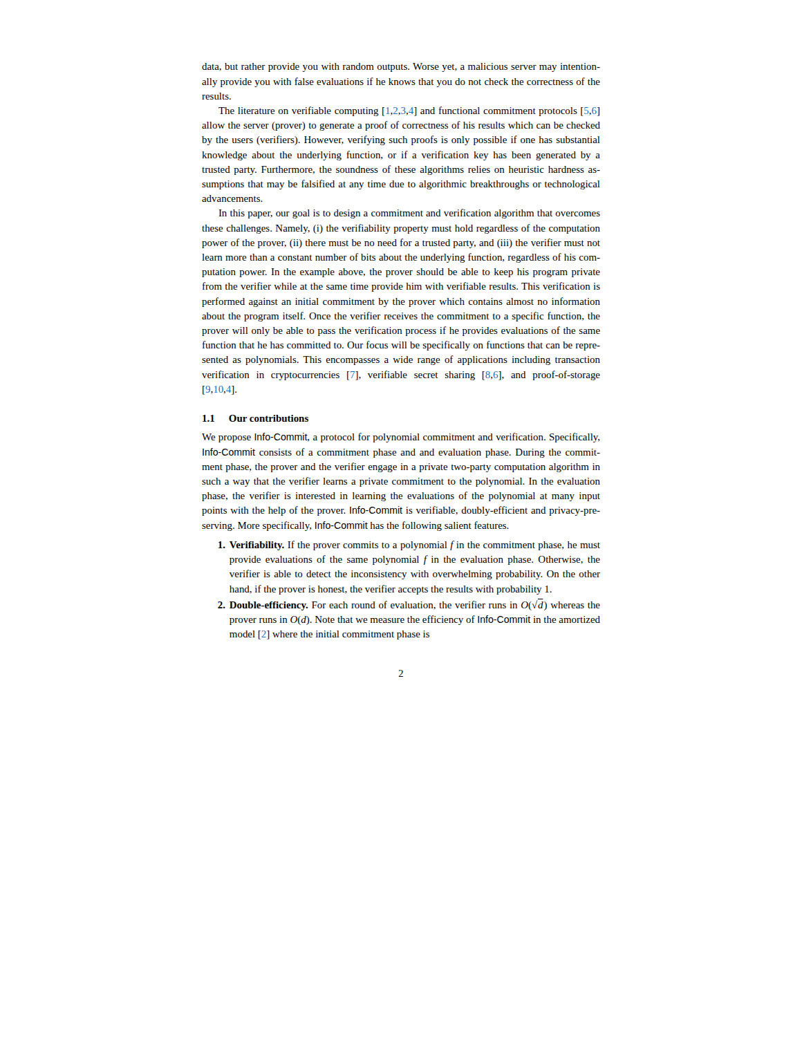data, but rather provide you with random outputs. Worse yet, a malicious server may intentionally provide you with false evaluations if he knows that you do not check the correctness of the results.
The literature on verifiable computing [1,2,3,4] and functional commitment protocols [5,6] allow the server (prover) to generate a proof of correctness of his results which can be checked by the users (verifiers). However, verifying such proofs is only possible if one has substantial knowledge about the underlying function, or if a verification key has been generated by a trusted party. Furthermore, the soundness of these algorithms relies on heuristic hardness assumptions that may be falsified at any time due to algorithmic breakthroughs or technological advancements.
In this paper, our goal is to design a commitment and verification algorithm that overcomes these challenges. Namely, (i) the verifiability property must hold regardless of the computation power of the prover, (ii) there must be no need for a trusted party, and (iii) the verifier must not learn more than a constant number of bits about the underlying function, regardless of his computation power. In the example above, the prover should be able to keep his program private from the verifier while at the same time provide him with verifiable results. This verification is performed against an initial commitment by the prover which contains almost no information about the program itself. Once the verifier receives the commitment to a specific function, the prover will only be able to pass the verification process if he provides evaluations of the same function that he has committed to. Our focus will be specifically on functions that can be represented as polynomials. This encompasses a wide range of applications including transaction verification in cryptocurrencies [7], verifiable secret sharing [8,6], and proof-of-storage [9,10,4].
1.1 Our contributions
We propose Info-Commit, a protocol for polynomial commitment and verification. Specifically, Info-Commit consists of a commitment phase and and evaluation phase. During the commitment phase, the prover and the verifier engage in a private two-party computation algorithm in such a way that the verifier learns a private commitment to the polynomial. In the evaluation phase, the verifier is interested in learning the evaluations of the polynomial at many input points with the help of the prover. Info-Commit is verifiable, doubly-efficient and privacy-preserving. More specifically, Info-Commit has the following salient features.
Verifiability. If the prover commits to a polynomial f in the commitment phase, he must provide evaluations of the same polynomial f in the evaluation phase. Otherwise, the verifier is able to detect the inconsistency with overwhelming probability. On the other hand, if the prover is honest, the verifier accepts the results with probability 1.
Double-efficiency. For each round of evaluation, the verifier runs in O(√d) whereas the prover runs in O(d). Note that we measure the efficiency of Info-Commit in the amortized model [2] where the initial commitment phase is
2